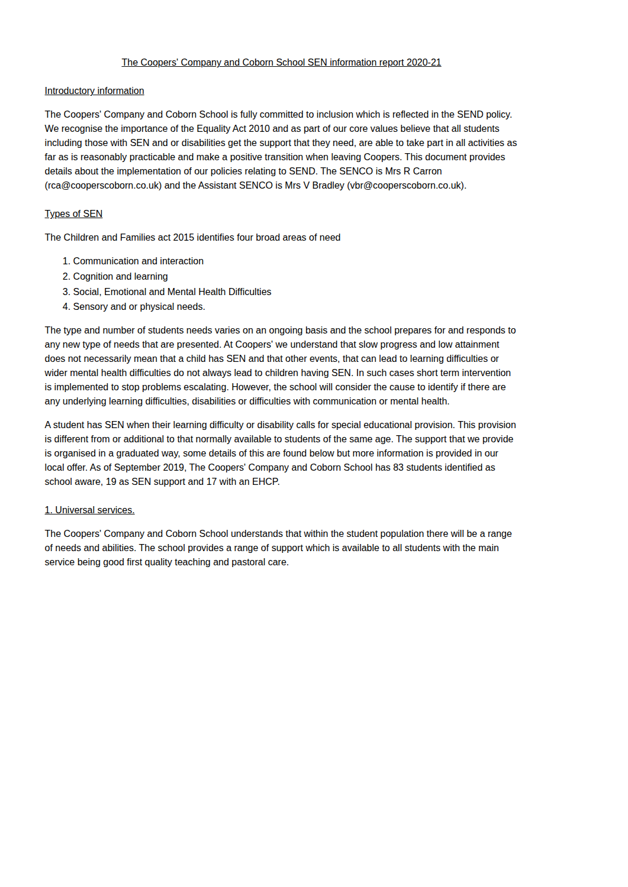The Coopers' Company and Coborn School SEN information report 2020-21
Introductory information
The Coopers' Company and Coborn School is fully committed to inclusion which is reflected in the SEND policy. We recognise the importance of the Equality Act 2010 and as part of our core values believe that all students including those with SEN and or disabilities get the support that they need, are able to take part in all activities as far as is reasonably practicable and make a positive transition when leaving Coopers. This document provides details about the implementation of our policies relating to SEND. The SENCO is Mrs R Carron (rca@cooperscoborn.co.uk) and the Assistant SENCO is Mrs V Bradley (vbr@cooperscoborn.co.uk).
Types of SEN
The Children and Families act 2015 identifies four broad areas of need
Communication and interaction
Cognition and learning
Social, Emotional and Mental Health Difficulties
Sensory and or physical needs.
The type and number of students needs varies on an ongoing basis and the school prepares for and responds to any new type of needs that are presented. At Coopers' we understand that slow progress and low attainment does not necessarily mean that a child has SEN and that other events, that can lead to learning difficulties or wider mental health difficulties do not always lead to children having SEN. In such cases short term intervention is implemented to stop problems escalating. However, the school will consider the cause to identify if there are any underlying learning difficulties, disabilities or difficulties with communication or mental health.
A student has SEN when their learning difficulty or disability calls for special educational provision. This provision is different from or additional to that normally available to students of the same age. The support that we provide is organised in a graduated way, some details of this are found below but more information is provided in our local offer. As of September 2019, The Coopers' Company and Coborn School has 83 students identified as school aware, 19 as SEN support and 17 with an EHCP.
1. Universal services.
The Coopers' Company and Coborn School understands that within the student population there will be a range of needs and abilities. The school provides a range of support which is available to all students with the main service being good first quality teaching and pastoral care.